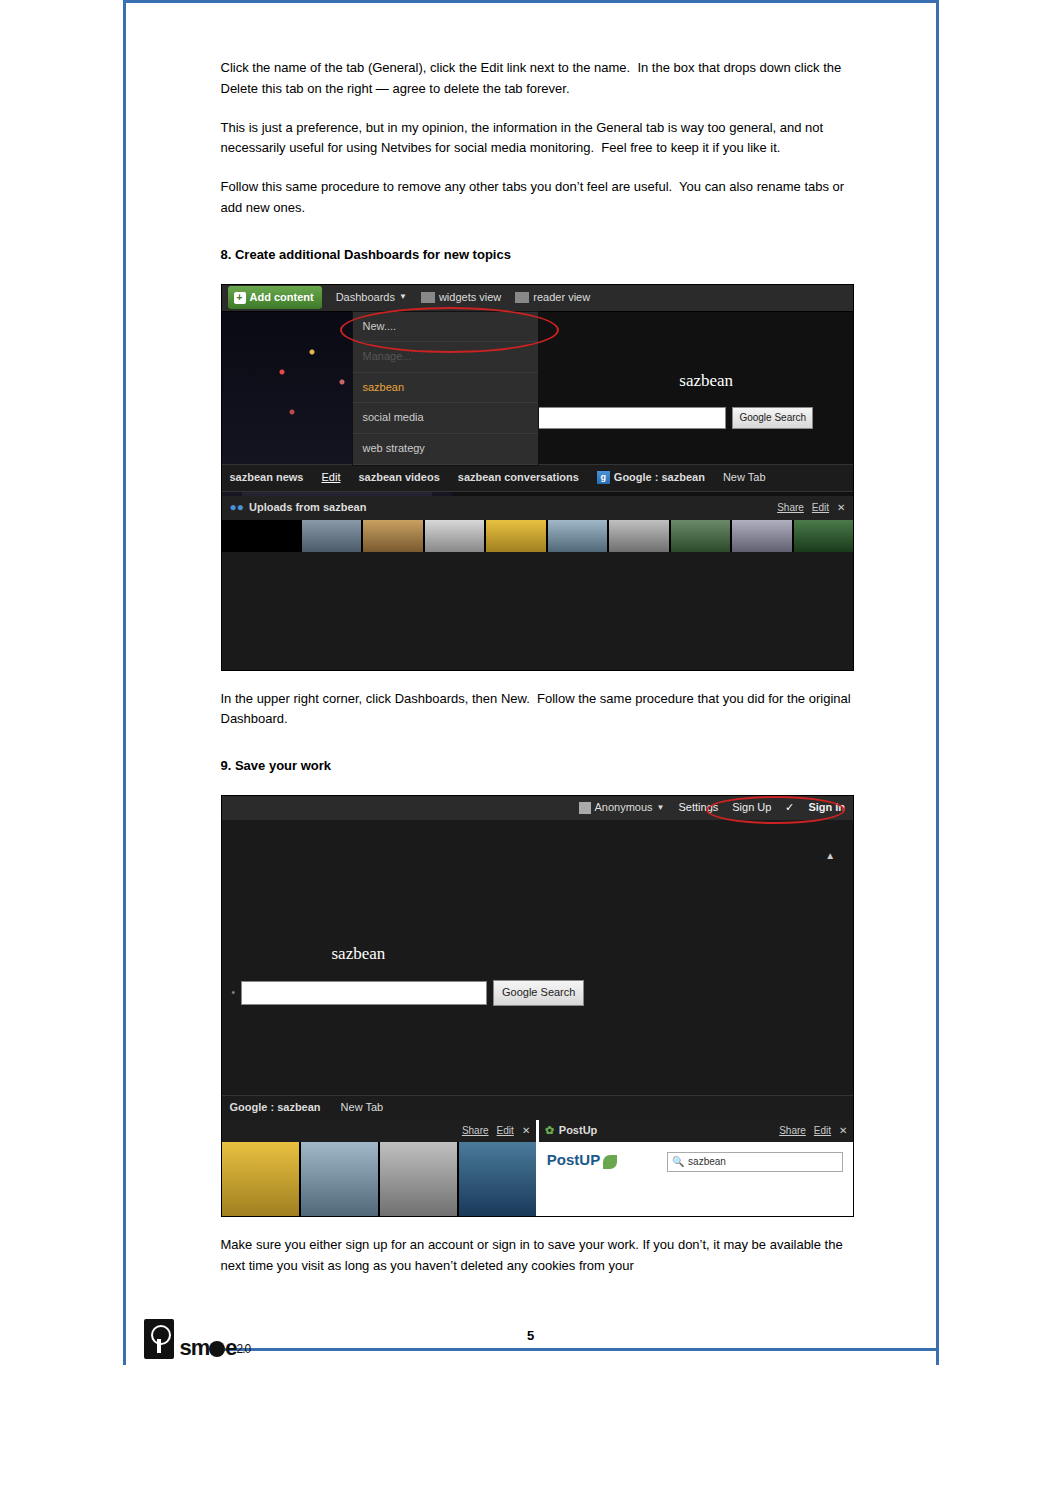Click the name of the tab (General), click the Edit link next to the name. In the box that drops down click the Delete this tab on the right — agree to delete the tab forever.
This is just a preference, but in my opinion, the information in the General tab is way too general, and not necessarily useful for using Netvibes for social media monitoring. Feel free to keep it if you like it.
Follow this same procedure to remove any other tabs you don’t feel are useful. You can also rename tabs or add new ones.
8. Create additional Dashboards for new topics
+Add content Dashboards ▼ widgets view reader view
New....
Manage...
sazbean
social media
web strategy
sazbean
Google™ Google Search
sazbean news Edit sazbean videos sazbean conversations g Google : sazbean New Tab
●●Uploads from sazbean Share Edit ✕
In the upper right corner, click Dashboards, then New. Follow the same procedure that you did for the original Dashboard.
9. Save your work
Anonymous ▼ Settings Sign Up ✓ Sign In
▲
sazbean
• Google Search
Google : sazbean New Tab
Share Edit ✕
✿PostUp Share Edit ✕
PostUP
🔍sazbean
Make sure you either sign up for an account or sign in to save your work. If you don’t, it may be available the next time you visit as long as you haven’t deleted any cookies from your
5
sm e2.0